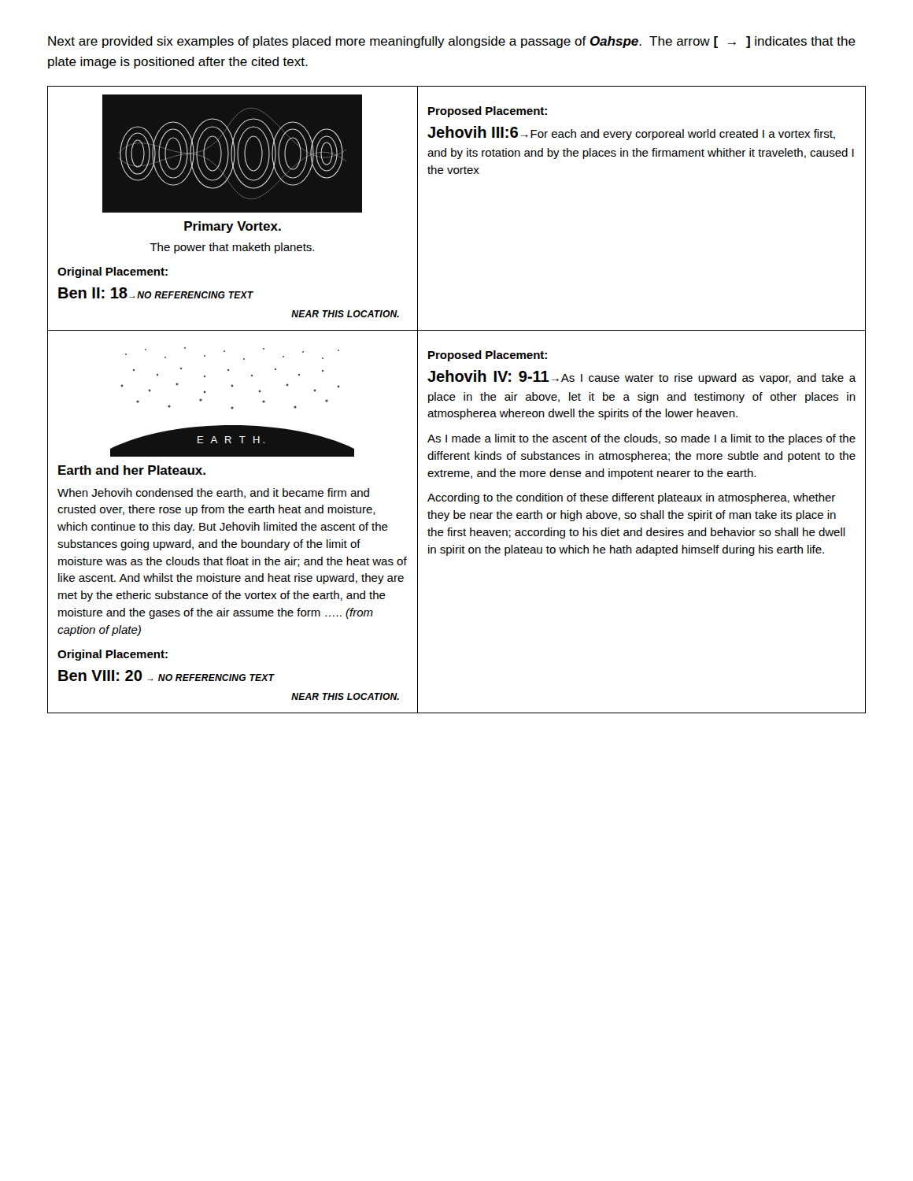Next are provided six examples of plates placed more meaningfully alongside a passage of Oahspe. The arrow [ → ] indicates that the plate image is positioned after the cited text.
| Primary Vortex. The power that maketh planets. Original Placement: Ben II: 18 →NO REFERENCING TEXT NEAR THIS LOCATION. | Proposed Placement: Jehovih III:6 →For each and every corporeal world created I a vortex first, and by its rotation and by the places in the firmament whither it traveleth, caused I the vortex |
| E A R T H. Earth and her Plateaux. When Jehovih condensed the earth, and it became firm and crusted over, there rose up from the earth heat and moisture, which continue to this day. But Jehovih limited the ascent of the substances going upward, and the boundary of the limit of moisture was as the clouds that float in the air; and the heat was of like ascent. And whilst the moisture and heat rise upward, they are met by the etheric substance of the vortex of the earth, and the moisture and the gases of the air assume the form ….. (from caption of plate) Original Placement: Ben VIII: 20 → NO REFERENCING TEXT NEAR THIS LOCATION. | Proposed Placement: Jehovih IV: 9-11 →As I cause water to rise upward as vapor, and take a place in the air above, let it be a sign and testimony of other places in atmospherea whereon dwell the spirits of the lower heaven. As I made a limit to the ascent of the clouds, so made I a limit to the places of the different kinds of substances in atmospherea; the more subtle and potent to the extreme, and the more dense and impotent nearer to the earth. According to the condition of these different plateaux in atmospherea, whether they be near the earth or high above, so shall the spirit of man take its place in the first heaven; according to his diet and desires and behavior so shall he dwell in spirit on the plateau to which he hath adapted himself during his earth life. |